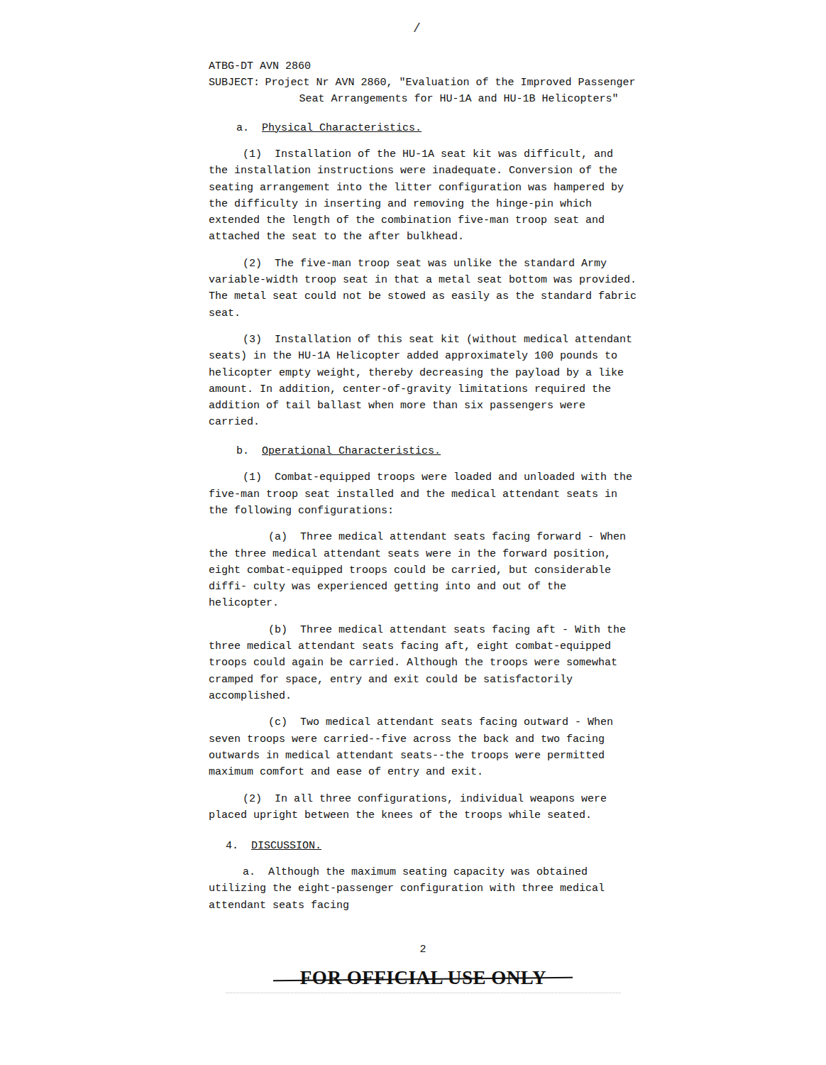/
ATBG-DT AVN 2860
SUBJECT: Project Nr AVN 2860, "Evaluation of the Improved Passenger Seat Arrangements for HU-1A and HU-1B Helicopters"
a. Physical Characteristics.
(1) Installation of the HU-1A seat kit was difficult, and the installation instructions were inadequate. Conversion of the seating arrangement into the litter configuration was hampered by the difficulty in inserting and removing the hinge-pin which extended the length of the combination five-man troop seat and attached the seat to the after bulkhead.
(2) The five-man troop seat was unlike the standard Army variable-width troop seat in that a metal seat bottom was provided. The metal seat could not be stowed as easily as the standard fabric seat.
(3) Installation of this seat kit (without medical attendant seats) in the HU-1A Helicopter added approximately 100 pounds to helicopter empty weight, thereby decreasing the payload by a like amount. In addition, center-of-gravity limitations required the addition of tail ballast when more than six passengers were carried.
b. Operational Characteristics.
(1) Combat-equipped troops were loaded and unloaded with the five-man troop seat installed and the medical attendant seats in the following configurations:
(a) Three medical attendant seats facing forward - When the three medical attendant seats were in the forward position, eight combat-equipped troops could be carried, but considerable diffi- culty was experienced getting into and out of the helicopter.
(b) Three medical attendant seats facing aft - With the three medical attendant seats facing aft, eight combat-equipped troops could again be carried. Although the troops were somewhat cramped for space, entry and exit could be satisfactorily accomplished.
(c) Two medical attendant seats facing outward - When seven troops were carried--five across the back and two facing outwards in medical attendant seats--the troops were permitted maximum comfort and ease of entry and exit.
(2) In all three configurations, individual weapons were placed upright between the knees of the troops while seated.
4. DISCUSSION.
a. Although the maximum seating capacity was obtained utilizing the eight-passenger configuration with three medical attendant seats facing
2
FOR OFFICIAL USE ONLY